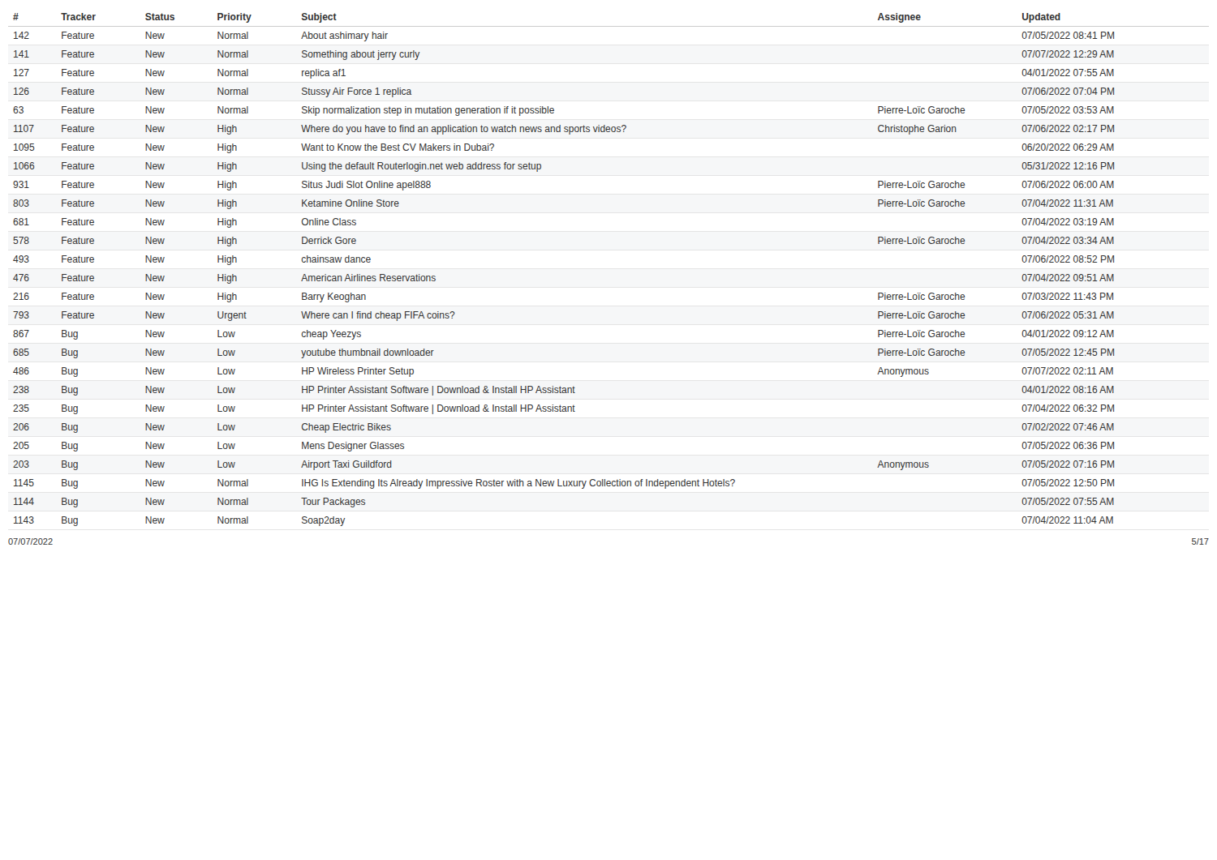| # | Tracker | Status | Priority | Subject | Assignee | Updated |
| --- | --- | --- | --- | --- | --- | --- |
| 142 | Feature | New | Normal | About ashimary hair | | 07/05/2022 08:41 PM |
| 141 | Feature | New | Normal | Something about jerry curly | | 07/07/2022 12:29 AM |
| 127 | Feature | New | Normal | replica af1 | | 04/01/2022 07:55 AM |
| 126 | Feature | New | Normal | Stussy Air Force 1 replica | | 07/06/2022 07:04 PM |
| 63 | Feature | New | Normal | Skip normalization step in mutation generation if it possible | Pierre-Loïc Garoche | 07/05/2022 03:53 AM |
| 1107 | Feature | New | High | Where do you have to find an application to watch news and sports videos? | Christophe Garion | 07/06/2022 02:17 PM |
| 1095 | Feature | New | High | Want to Know the Best CV Makers in Dubai? | | 06/20/2022 06:29 AM |
| 1066 | Feature | New | High | Using the default Routerlogin.net web address for setup | | 05/31/2022 12:16 PM |
| 931 | Feature | New | High | Situs Judi Slot Online apel888 | Pierre-Loïc Garoche | 07/06/2022 06:00 AM |
| 803 | Feature | New | High | Ketamine Online Store | Pierre-Loïc Garoche | 07/04/2022 11:31 AM |
| 681 | Feature | New | High | Online Class | | 07/04/2022 03:19 AM |
| 578 | Feature | New | High | Derrick Gore | Pierre-Loïc Garoche | 07/04/2022 03:34 AM |
| 493 | Feature | New | High | chainsaw dance | | 07/06/2022 08:52 PM |
| 476 | Feature | New | High | American Airlines Reservations | | 07/04/2022 09:51 AM |
| 216 | Feature | New | High | Barry Keoghan | Pierre-Loïc Garoche | 07/03/2022 11:43 PM |
| 793 | Feature | New | Urgent | Where can I find cheap FIFA coins? | Pierre-Loïc Garoche | 07/06/2022 05:31 AM |
| 867 | Bug | New | Low | cheap Yeezys | Pierre-Loïc Garoche | 04/01/2022 09:12 AM |
| 685 | Bug | New | Low | youtube thumbnail downloader | Pierre-Loïc Garoche | 07/05/2022 12:45 PM |
| 486 | Bug | New | Low | HP Wireless Printer Setup | Anonymous | 07/07/2022 02:11 AM |
| 238 | Bug | New | Low | HP Printer Assistant Software / Download & Install HP Assistant | | 04/01/2022 08:16 AM |
| 235 | Bug | New | Low | HP Printer Assistant Software / Download & Install HP Assistant | | 07/04/2022 06:32 PM |
| 206 | Bug | New | Low | Cheap Electric Bikes | | 07/02/2022 07:46 AM |
| 205 | Bug | New | Low | Mens Designer Glasses | | 07/05/2022 06:36 PM |
| 203 | Bug | New | Low | Airport Taxi Guildford | Anonymous | 07/05/2022 07:16 PM |
| 1145 | Bug | New | Normal | IHG Is Extending Its Already Impressive Roster with a New Luxury Collection of Independent Hotels? | | 07/05/2022 12:50 PM |
| 1144 | Bug | New | Normal | Tour Packages | | 07/05/2022 07:55 AM |
| 1143 | Bug | New | Normal | Soap2day | | 07/04/2022 11:04 AM |
07/07/2022 5/17